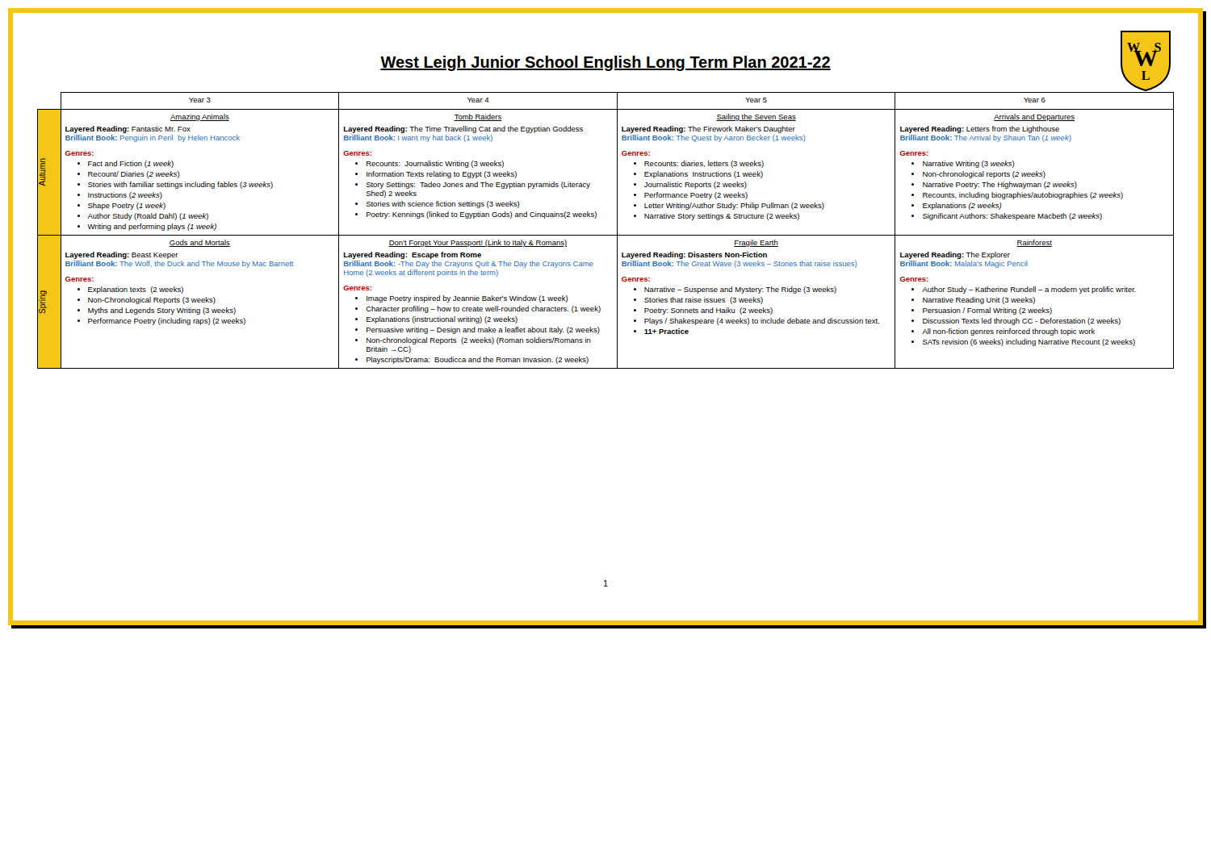W W S L
West Leigh Junior School English Long Term Plan 2021-22
| | Year 3 | Year 4 | Year 5 | Year 6 |
| --- | --- | --- | --- | --- |
| Autumn | Amazing Animals Layered Reading: Fantastic Mr. Fox Brilliant Book: Penguin in Peril by Helen Hancock Genres: Fact and Fiction ( 1 week ) Recount/ Diaries ( 2 weeks ) Stories with familiar settings including fables ( 3 weeks ) Instructions ( 2 weeks ) Shape Poetry ( 1 week ) Author Study (Roald Dahl) ( 1 week ) Writing and performing plays (1 week) | Tomb Raiders Layered Reading: The Time Travelling Cat and the Egyptian Goddess Brilliant Book : I want my hat back (1 week) Genres: Recounts: Journalistic Writing (3 weeks) Information Texts relating to Egypt (3 weeks) Story Settings: Tadeo Jones and The Egyptian pyramids (Literacy Shed) 2 weeks Stories with science fiction settings (3 weeks) Poetry: Kennings (linked to Egyptian Gods) and Cinquains(2 weeks) | Sailing the Seven Seas Layered Reading: The Firework Maker's Daughter Brilliant Book: The Quest by Aaron Becker (1 weeks) Genres: Recounts: diaries, letters (3 weeks) Explanations Instructions (1 week) Journalistic Reports (2 weeks) Performance Poetry (2 weeks) Letter Writing/Author Study: Philip Pullman (2 weeks) Narrative Story settings & Structure (2 weeks) | Arrivals and Departures Layered Reading: Letters from the Lighthouse Brilliant Book: The Arrival by Shaun Tan ( 1 week ) Genres: Narrative Writing (3 weeks ) Non-chronological reports ( 2 weeks ) Narrative Poetry: The Highwayman ( 2 weeks ) Recounts, including biographies/autobiographies ( 2 weeks ) Explanations (2 weeks) Significant Authors: Shakespeare Macbeth ( 2 weeks ) |
| Spring | Gods and Mortals Layered Reading: Beast Keeper Brilliant Book: The Wolf, the Duck and The Mouse by Mac Barnett Genres: Explanation texts (2 weeks) Non-Chronological Reports (3 weeks) Myths and Legends Story Writing (3 weeks) Performance Poetry (including raps) (2 weeks) | Don't Forget Your Passport! (Link to Italy & Romans) Layered Reading: Escape from Rome Brilliant Book: -The Day the Crayons Quit & The Day the Crayons Came Home (2 weeks at different points in the term) Genres: Image Poetry inspired by Jeannie Baker's Window (1 week) Character profiling – how to create well-rounded characters. (1 week) Explanations (instructional writing) (2 weeks) Persuasive writing – Design and make a leaflet about Italy. (2 weeks) Non-chronological Reports (2 weeks) (Roman soldiers/Romans in Britain →CC) Playscripts/Drama: Boudicca and the Roman Invasion. (2 weeks) | Fragile Earth Layered Reading: Disasters Non-Fiction Brilliant Book: The Great Wave (3 weeks – Stories that raise issues) Genres: Narrative – Suspense and Mystery: The Ridge (3 weeks) Stories that raise issues (3 weeks) Poetry: Sonnets and Haiku (2 weeks) Plays / Shakespeare (4 weeks) to include debate and discussion text. 11+ Practice | Rainforest Layered Reading: The Explorer Brilliant Book: Malala's Magic Pencil Genres: Author Study – Katherine Rundell – a modern yet prolific writer. Narrative Reading Unit (3 weeks) Persuasion / Formal Writing (2 weeks) Discussion Texts led through CC - Deforestation (2 weeks) All non-fiction genres reinforced through topic work SATs revision (6 weeks) including Narrative Recount (2 weeks) |
1